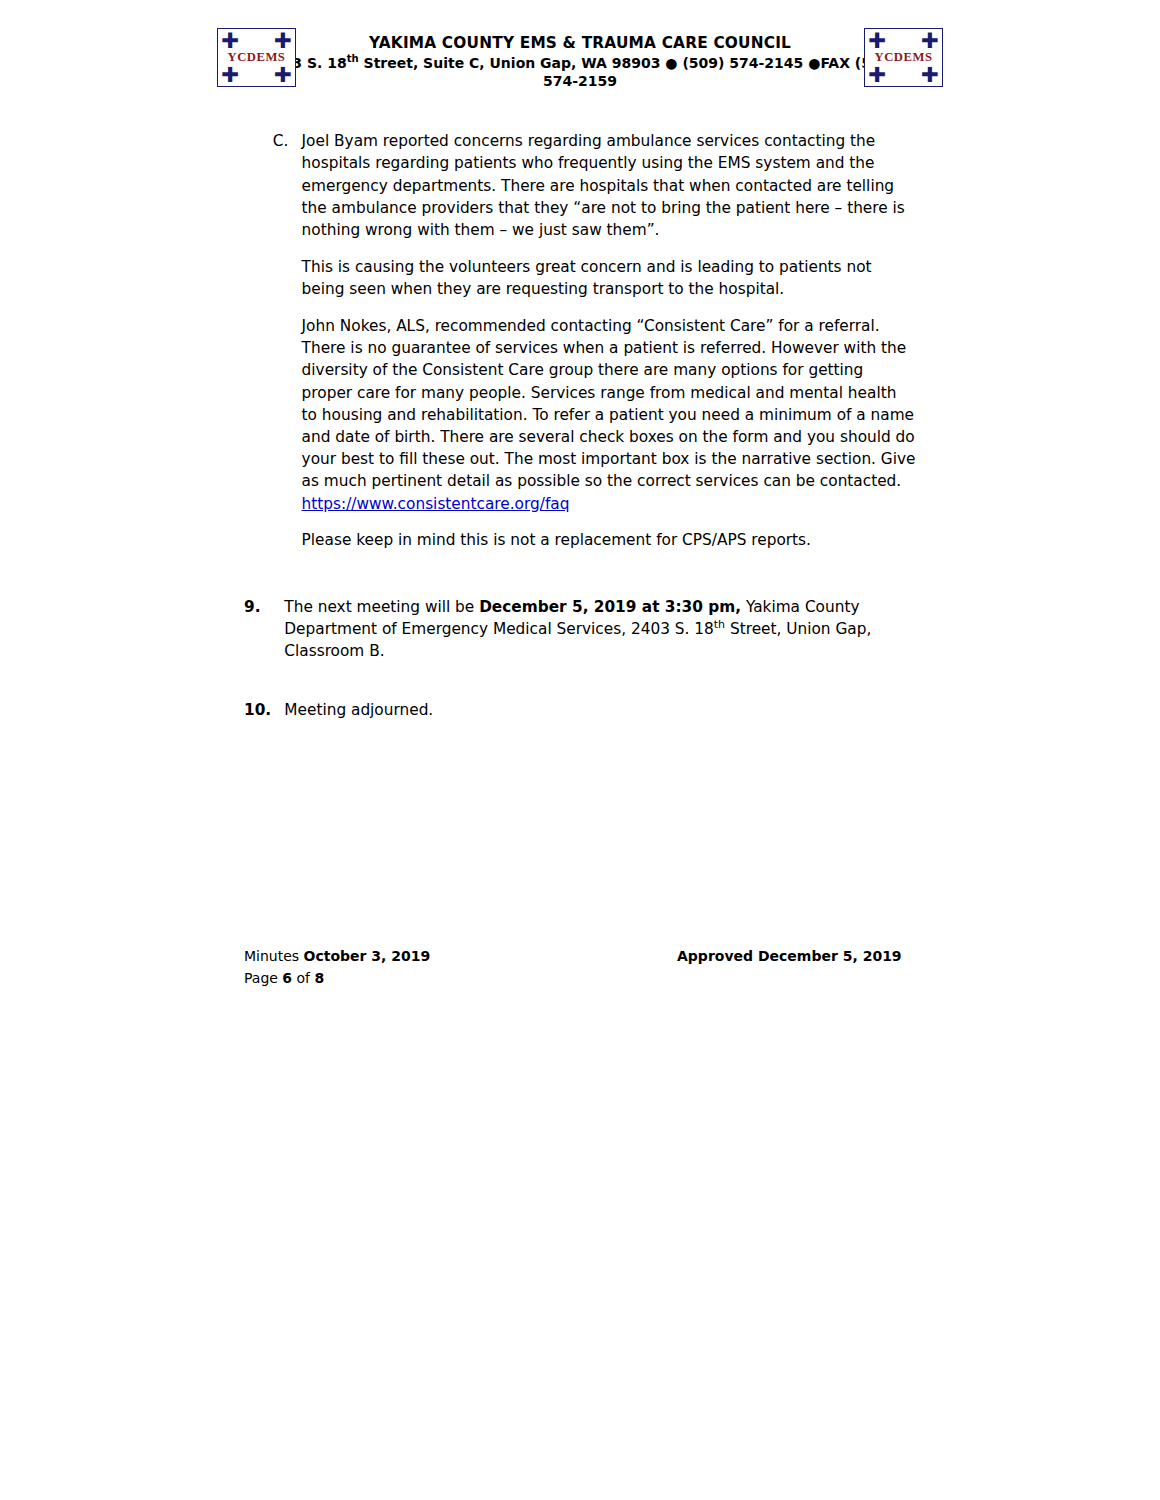✚✚ YCDEMS ✚✚
✚✚ YCDEMS ✚✚
YAKIMA COUNTY EMS & TRAUMA CARE COUNCIL
2403 S. 18th Street, Suite C, Union Gap, WA 98903 ● (509) 574-2145 ●FAX (509) 574-2159
C.
Joel Byam reported concerns regarding ambulance services contacting the hospitals regarding patients who frequently using the EMS system and the emergency departments. There are hospitals that when contacted are telling the ambulance providers that they “are not to bring the patient here – there is nothing wrong with them – we just saw them”.
This is causing the volunteers great concern and is leading to patients not being seen when they are requesting transport to the hospital.
John Nokes, ALS, recommended contacting “Consistent Care” for a referral. There is no guarantee of services when a patient is referred. However with the diversity of the Consistent Care group there are many options for getting proper care for many people. Services range from medical and mental health to housing and rehabilitation. To refer a patient you need a minimum of a name and date of birth. There are several check boxes on the form and you should do your best to fill these out. The most important box is the narrative section. Give as much pertinent detail as possible so the correct services can be contacted.
https://www.consistentcare.org/faq
Please keep in mind this is not a replacement for CPS/APS reports.
9.
The next meeting will be December 5, 2019 at 3:30 pm, Yakima County Department of Emergency Medical Services, 2403 S. 18th Street, Union Gap, Classroom B.
10.
Meeting adjourned.
Minutes October 3, 2019
Approved December 5, 2019
Page 6 of 8